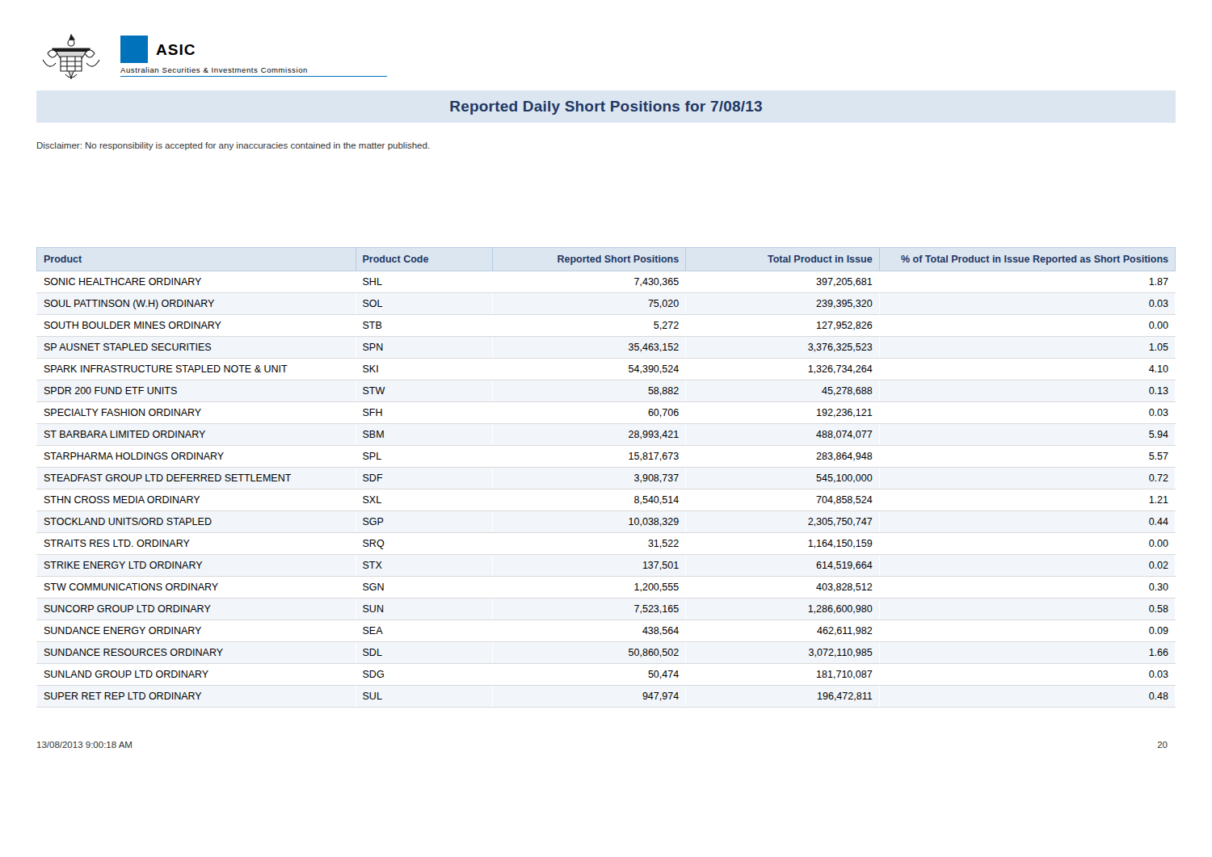ASIC
Australian Securities & Investments Commission
Reported Daily Short Positions for 7/08/13
Disclaimer: No responsibility is accepted for any inaccuracies contained in the matter published.
| Product | Product Code | Reported Short Positions | Total Product in Issue | % of Total Product in Issue Reported as Short Positions |
| --- | --- | --- | --- | --- |
| SONIC HEALTHCARE ORDINARY | SHL | 7,430,365 | 397,205,681 | 1.87 |
| SOUL PATTINSON (W.H) ORDINARY | SOL | 75,020 | 239,395,320 | 0.03 |
| SOUTH BOULDER MINES ORDINARY | STB | 5,272 | 127,952,826 | 0.00 |
| SP AUSNET STAPLED SECURITIES | SPN | 35,463,152 | 3,376,325,523 | 1.05 |
| SPARK INFRASTRUCTURE STAPLED NOTE & UNIT | SKI | 54,390,524 | 1,326,734,264 | 4.10 |
| SPDR 200 FUND ETF UNITS | STW | 58,882 | 45,278,688 | 0.13 |
| SPECIALTY FASHION ORDINARY | SFH | 60,706 | 192,236,121 | 0.03 |
| ST BARBARA LIMITED ORDINARY | SBM | 28,993,421 | 488,074,077 | 5.94 |
| STARPHARMA HOLDINGS ORDINARY | SPL | 15,817,673 | 283,864,948 | 5.57 |
| STEADFAST GROUP LTD DEFERRED SETTLEMENT | SDF | 3,908,737 | 545,100,000 | 0.72 |
| STHN CROSS MEDIA ORDINARY | SXL | 8,540,514 | 704,858,524 | 1.21 |
| STOCKLAND UNITS/ORD STAPLED | SGP | 10,038,329 | 2,305,750,747 | 0.44 |
| STRAITS RES LTD. ORDINARY | SRQ | 31,522 | 1,164,150,159 | 0.00 |
| STRIKE ENERGY LTD ORDINARY | STX | 137,501 | 614,519,664 | 0.02 |
| STW COMMUNICATIONS ORDINARY | SGN | 1,200,555 | 403,828,512 | 0.30 |
| SUNCORP GROUP LTD ORDINARY | SUN | 7,523,165 | 1,286,600,980 | 0.58 |
| SUNDANCE ENERGY ORDINARY | SEA | 438,564 | 462,611,982 | 0.09 |
| SUNDANCE RESOURCES ORDINARY | SDL | 50,860,502 | 3,072,110,985 | 1.66 |
| SUNLAND GROUP LTD ORDINARY | SDG | 50,474 | 181,710,087 | 0.03 |
| SUPER RET REP LTD ORDINARY | SUL | 947,974 | 196,472,811 | 0.48 |
13/08/2013 9:00:18 AM
20